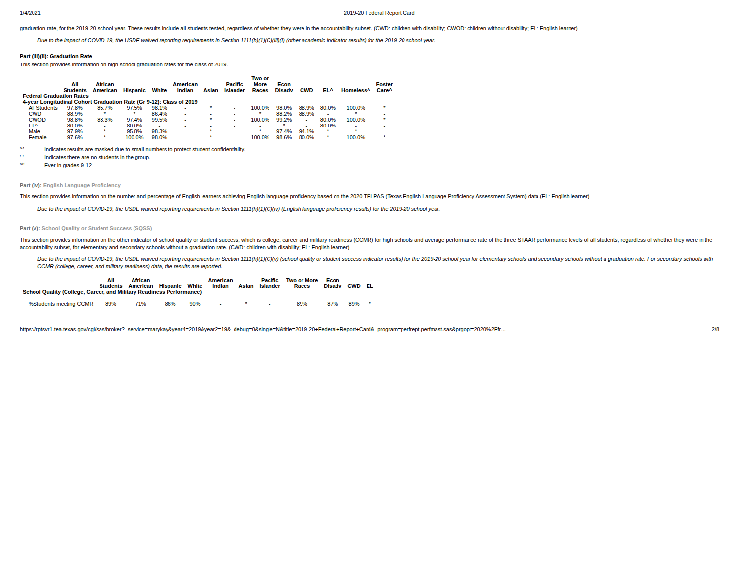1/4/2021
2019-20 Federal Report Card
graduation rate, for the 2019-20 school year. These results include all students tested, regardless of whether they were in the accountability subset. (CWD: children with disability; CWOD: children without disability; EL: English learner)
Due to the impact of COVID-19, the USDE waived reporting requirements in Section 1111(h)(1)(C)(iii)(I) (other academic indicator results) for the 2019-20 school year.
Part (iii)(II): Graduation Rate
This section provides information on high school graduation rates for the class of 2019.
| | All Students | African American | Hispanic | White | American Indian | Asian | Pacific Islander | Two or More Races | Econ Disadv | CWD | EL^ | Homeless^ | Foster Care^ |
| --- | --- | --- | --- | --- | --- | --- | --- | --- | --- | --- | --- | --- | --- |
| Federal Graduation Rates |
| 4-year Longitudinal Cohort Graduation Rate (Gr 9-12): Class of 2019 |
| All Students | 97.8% | 85.7% | 97.5% | 98.1% | - | * | - | 100.0% | 98.0% | 88.9% | 80.0% | 100.0% | * |
| CWD | 88.9% | * | * | 86.4% | - | - | - | * | 88.2% | 88.9% | - | * | - |
| CWOD | 98.8% | 83.3% | 97.4% | 99.5% | - | * | - | 100.0% | 99.2% | - | 80.0% | 100.0% | * |
| EL^ | 80.0% | - | 80.0% | - | - | - | - | - | * | - | 80.0% | - | - |
| Male | 97.9% | * | 95.8% | 98.3% | - | * | - | * | 97.4% | 94.1% | * | * | - |
| Female | 97.6% | * | 100.0% | 98.0% | - | * | - | 100.0% | 98.6% | 80.0% | * | 100.0% | * |
'*' Indicates results are masked due to small numbers to protect student confidentiality.
'-' Indicates there are no students in the group.
'^' Ever in grades 9-12
Part (iv): English Language Proficiency
This section provides information on the number and percentage of English learners achieving English language proficiency based on the 2020 TELPAS (Texas English Language Proficiency Assessment System) data.(EL: English learner)
Due to the impact of COVID-19, the USDE waived reporting requirements in Section 1111(h)(1)(C)(iv) (English language proficiency results) for the 2019-20 school year.
Part (v): School Quality or Student Success (SQSS)
This section provides information on the other indicator of school quality or student success, which is college, career and military readiness (CCMR) for high schools and average performance rate of the three STAAR performance levels of all students, regardless of whether they were in the accountability subset, for elementary and secondary schools without a graduation rate. (CWD: children with disability; EL: English learner)
Due to the impact of COVID-19, the USDE waived reporting requirements in Section 1111(h)(1)(C)(v) (school quality or student success indicator results) for the 2019-20 school year for elementary schools and secondary schools without a graduation rate. For secondary schools with CCMR (college, career, and military readiness) data, the results are reported.
| | All Students | African American | Hispanic | White | American Indian | Asian | Pacific Islander | Two or More Races | Econ Disadv | CWD | EL |
| --- | --- | --- | --- | --- | --- | --- | --- | --- | --- | --- | --- |
| School Quality (College, Career, and Military Readiness Performance) |
| %Students meeting CCMR | 89% | 71% | 86% | 90% | - | * | - | 89% | 87% | 89% | * |
https://rptsvr1.tea.texas.gov/cgi/sas/broker?_service=marykay&year4=2019&year2=19&_debug=0&single=N&title=2019-20+Federal+Report+Card&_program=perfrept.perfmast.sas&prgopt=2020%2Ffr…
2/8